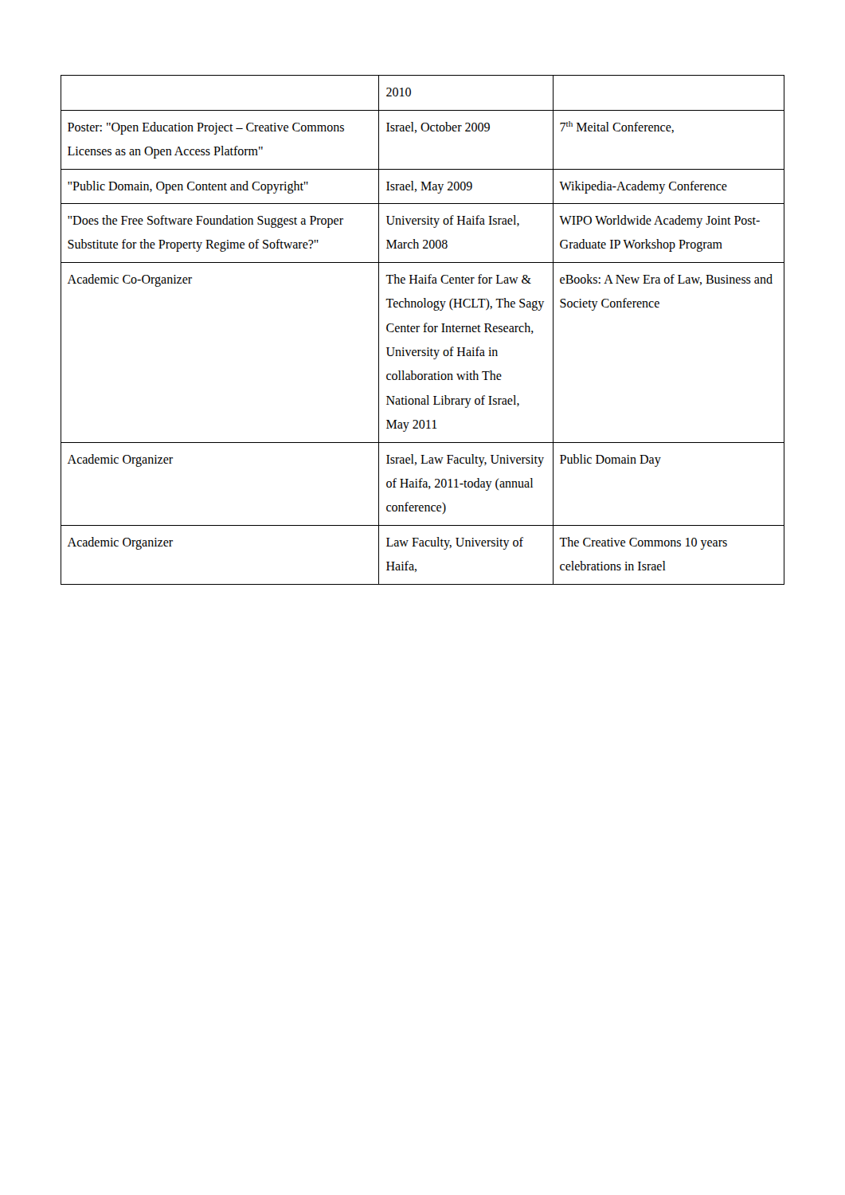| | 2010 | |
| Poster: "Open Education Project – Creative Commons Licenses as an Open Access Platform" | Israel, October 2009 | 7 th Meital Conference, |
| "Public Domain, Open Content and Copyright" | Israel, May 2009 | Wikipedia-Academy Conference |
| "Does the Free Software Foundation Suggest a Proper Substitute for the Property Regime of Software?" | University of Haifa Israel, March 2008 | WIPO Worldwide Academy Joint Post-Graduate IP Workshop Program |
| Academic Co-Organizer | The Haifa Center for Law & Technology (HCLT), The Sagy Center for Internet Research, University of Haifa in collaboration with The National Library of Israel, May 2011 | eBooks: A New Era of Law, Business and Society Conference |
| Academic Organizer | Israel, Law Faculty, University of Haifa, 2011-today (annual conference) | Public Domain Day |
| Academic Organizer | Law Faculty, University of Haifa, | The Creative Commons 10 years celebrations in Israel |